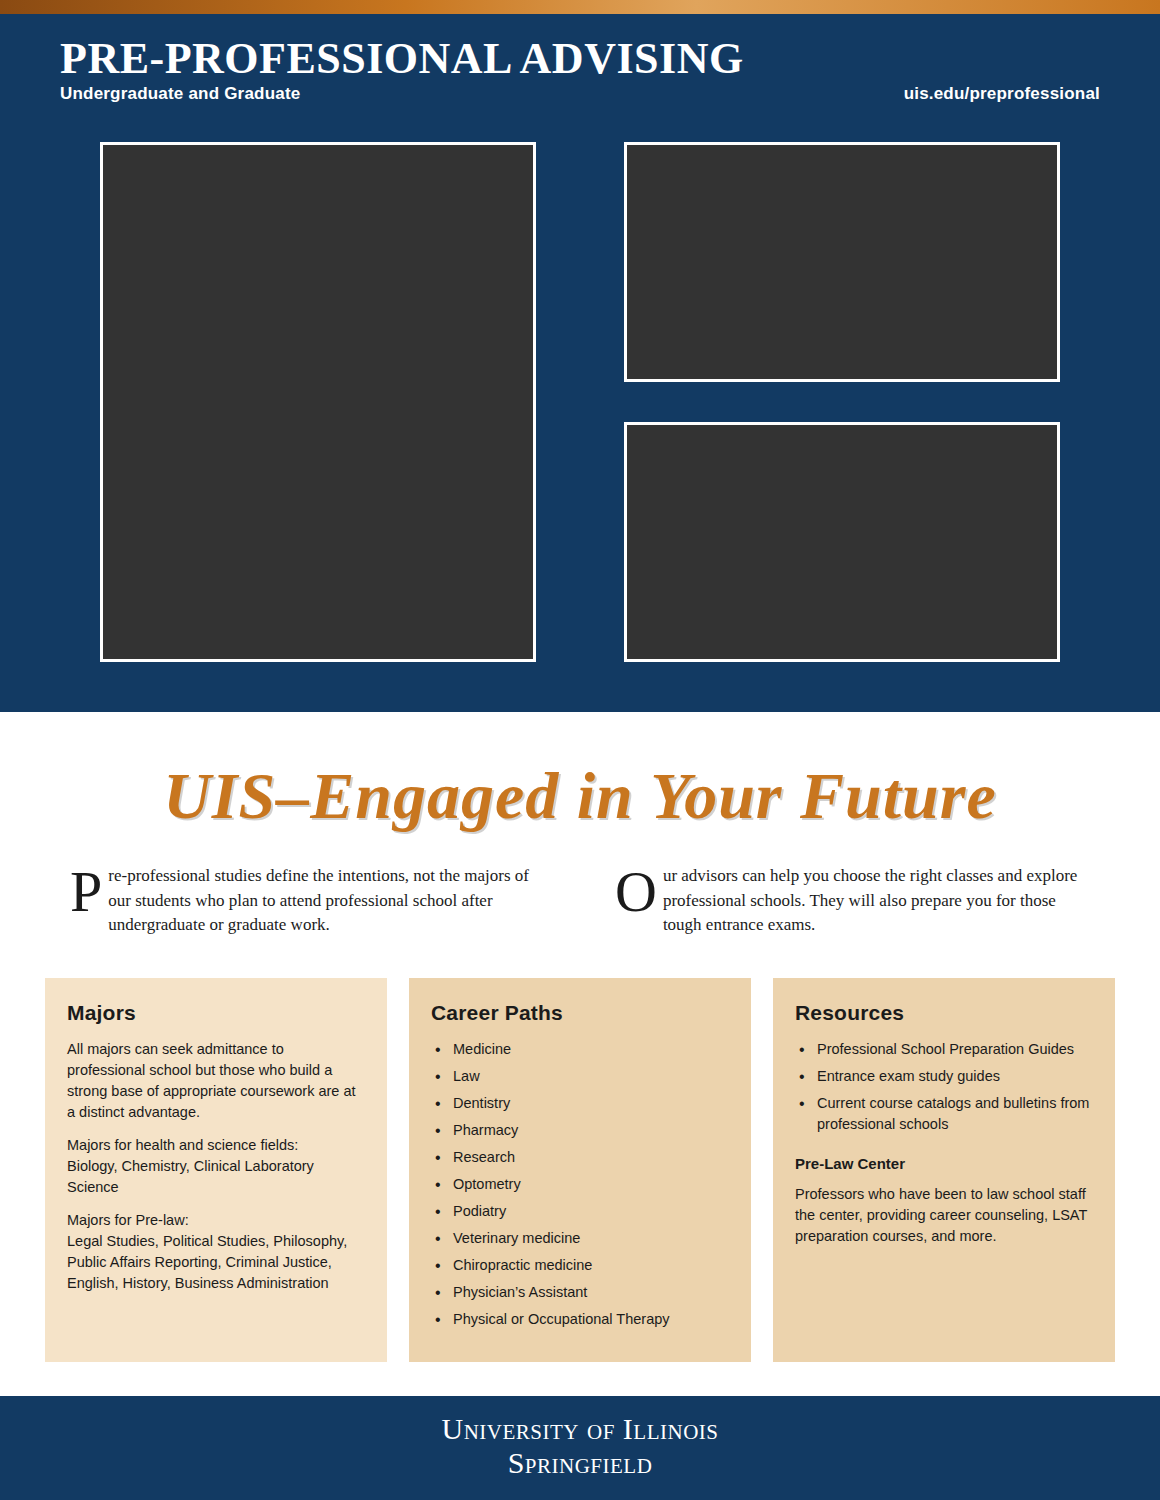PRE-PROFESSIONAL ADVISING
Undergraduate and Graduate
uis.edu/preprofessional
UIS–Engaged in Your Future
Pre-professional studies define the intentions, not the majors of our students who plan to attend professional school after undergraduate or graduate work.
Our advisors can help you choose the right classes and explore professional schools. They will also prepare you for those tough entrance exams.
Majors
All majors can seek admittance to professional school but those who build a strong base of appropriate coursework are at a distinct advantage.
Majors for health and science fields:
Biology, Chemistry, Clinical Laboratory Science
Majors for Pre-law:
Legal Studies, Political Studies, Philosophy, Public Affairs Reporting, Criminal Justice, English, History, Business Administration
Career Paths
Medicine
Law
Dentistry
Pharmacy
Research
Optometry
Podiatry
Veterinary medicine
Chiropractic medicine
Physician’s Assistant
Physical or Occupational Therapy
Resources
Professional School Preparation Guides
Entrance exam study guides
Current course catalogs and bulletins from professional schools
Pre-Law Center
Professors who have been to law school staff the center, providing career counseling, LSAT preparation courses, and more.
University of Illinois Springfield